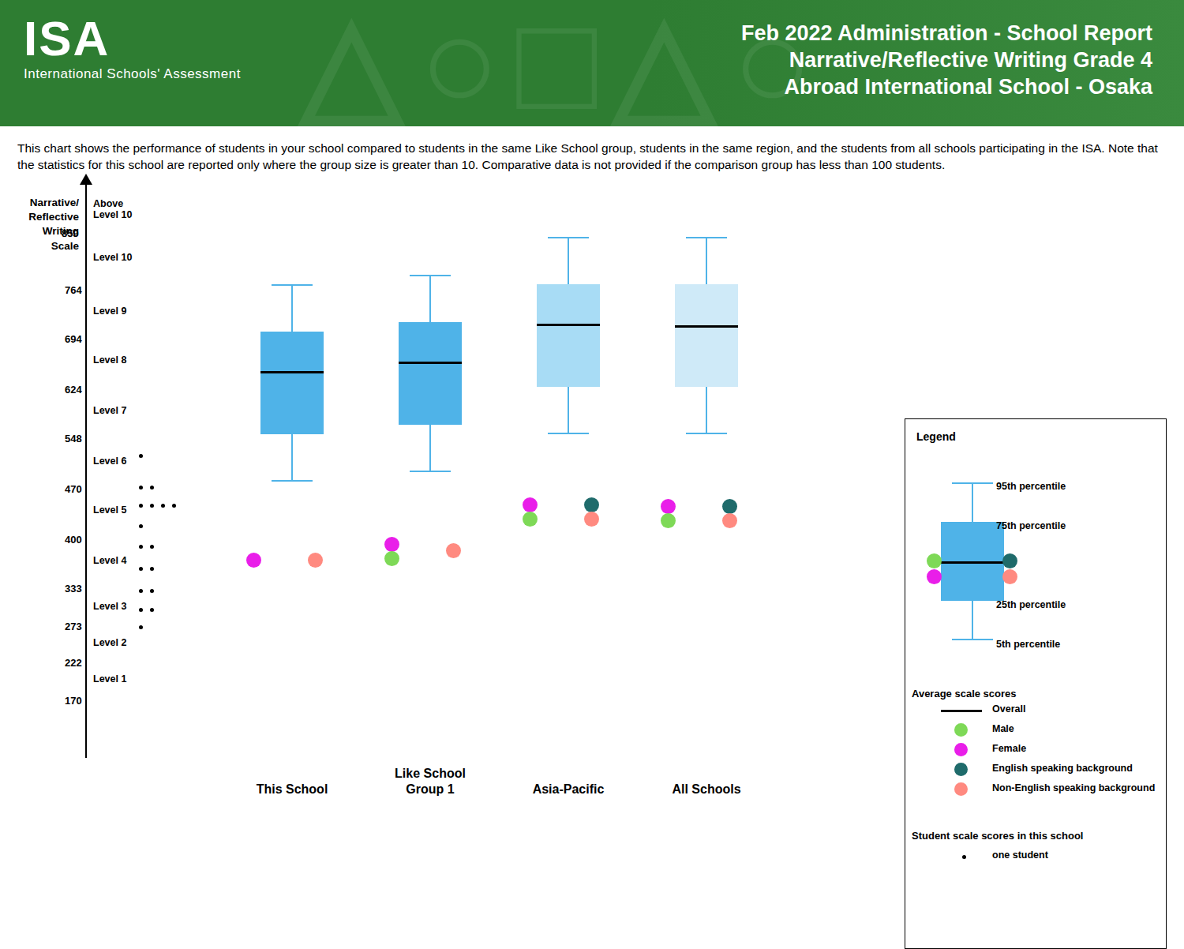△○□△○
ISA
International Schools' Assessment
Feb 2022 Administration - School Report
Narrative/Reflective Writing Grade 4
Abroad International School - Osaka
This chart shows the performance of students in your school compared to students in the same Like School group, students in the same region, and the students from all schools participating in the ISA. Note that the statistics for this school are reported only where the group size is greater than 10. Comparative data is not provided if the comparison group has less than 100 students.
Narrative/
Reflective
Writing
Scale
850
764
694
624
548
470
400
333
273
222
170
Above
Level 10
Level 10
Level 9
Level 8
Level 7
Level 6
Level 5
Level 4
Level 3
Level 2
Level 1
This School
Like School
Group 1
Asia-Pacific
All Schools
Legend
95th percentile
75th percentile
25th percentile
5th percentile
Average scale scores
Overall
Male
Female
English speaking background
Non-English speaking background
Student scale scores in this school
one student